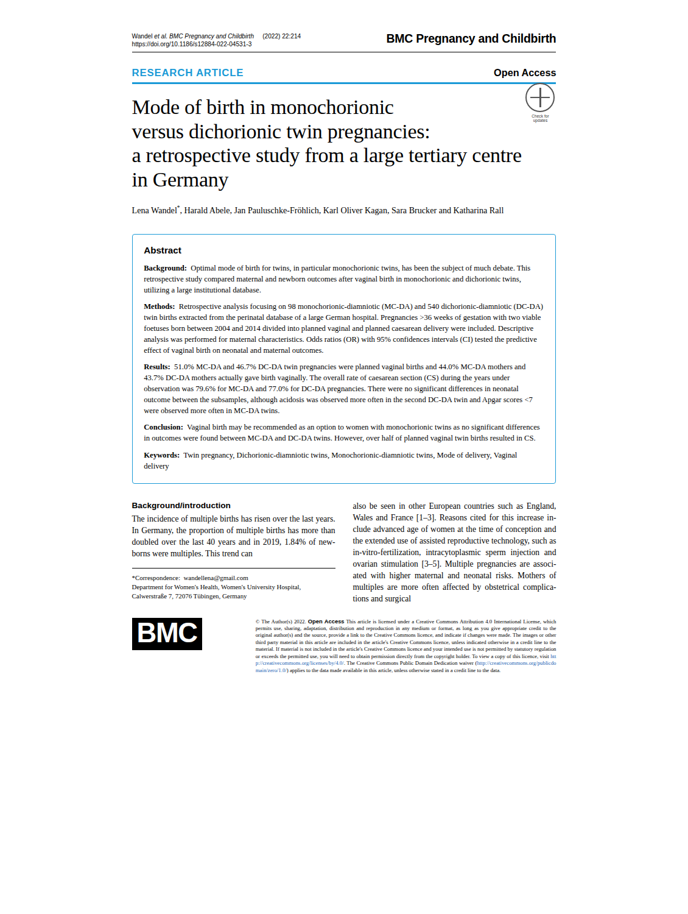Wandel et al. BMC Pregnancy and Childbirth (2022) 22:214
https://doi.org/10.1186/s12884-022-04531-3
BMC Pregnancy and Childbirth
RESEARCH ARTICLE
Open Access
Check for
updates
Mode of birth in monochorionic
versus dichorionic twin pregnancies:
a retrospective study from a large tertiary centre
in Germany
Lena Wandel*, Harald Abele, Jan Pauluschke-Fröhlich, Karl Oliver Kagan, Sara Brucker and Katharina Rall
Abstract
Background: Optimal mode of birth for twins, in particular monochorionic twins, has been the subject of much debate. This retrospective study compared maternal and newborn outcomes after vaginal birth in monochorionic and dichorionic twins, utilizing a large institutional database.
Methods: Retrospective analysis focusing on 98 monochorionic-diamniotic (MC-DA) and 540 dichorionic-diamniotic (DC-DA) twin births extracted from the perinatal database of a large German hospital. Pregnancies >36 weeks of gestation with two viable foetuses born between 2004 and 2014 divided into planned vaginal and planned caesarean delivery were included. Descriptive analysis was performed for maternal characteristics. Odds ratios (OR) with 95% confidences intervals (CI) tested the predictive effect of vaginal birth on neonatal and maternal outcomes.
Results: 51.0% MC-DA and 46.7% DC-DA twin pregnancies were planned vaginal births and 44.0% MC-DA mothers and 43.7% DC-DA mothers actually gave birth vaginally. The overall rate of caesarean section (CS) during the years under observation was 79.6% for MC-DA and 77.0% for DC-DA pregnancies. There were no significant differences in neonatal outcome between the subsamples, although acidosis was observed more often in the second DC-DA twin and Apgar scores <7 were observed more often in MC-DA twins.
Conclusion: Vaginal birth may be recommended as an option to women with monochorionic twins as no significant differences in outcomes were found between MC-DA and DC-DA twins. However, over half of planned vaginal twin births resulted in CS.
Keywords: Twin pregnancy, Dichorionic-diamniotic twins, Monochorionic-diamniotic twins, Mode of delivery, Vaginal delivery
Background/introduction
The incidence of multiple births has risen over the last years. In Germany, the proportion of multiple births has more than doubled over the last 40 years and in 2019, 1.84% of newborns were multiples. This trend can
*Correspondence: wandellena@gmail.com
Department for Women's Health, Women's University Hospital,
Calwerstraße 7, 72076 Tübingen, Germany
also be seen in other European countries such as England, Wales and France [1–3]. Reasons cited for this increase include advanced age of women at the time of conception and the extended use of assisted reproductive technology, such as in-vitro-fertilization, intracytoplasmic sperm injection and ovarian stimulation [3–5]. Multiple pregnancies are associated with higher maternal and neonatal risks. Mothers of multiples are more often affected by obstetrical complications and surgical
BMC
© The Author(s) 2022. Open Access This article is licensed under a Creative Commons Attribution 4.0 International License, which permits use, sharing, adaptation, distribution and reproduction in any medium or format, as long as you give appropriate credit to the original author(s) and the source, provide a link to the Creative Commons licence, and indicate if changes were made. The images or other third party material in this article are included in the article's Creative Commons licence, unless indicated otherwise in a credit line to the material. If material is not included in the article's Creative Commons licence and your intended use is not permitted by statutory regulation or exceeds the permitted use, you will need to obtain permission directly from the copyright holder. To view a copy of this licence, visit http://creativecommons.org/licenses/by/4.0/. The Creative Commons Public Domain Dedication waiver (http://creativecommons.org/publicdomain/zero/1.0/) applies to the data made available in this article, unless otherwise stated in a credit line to the data.